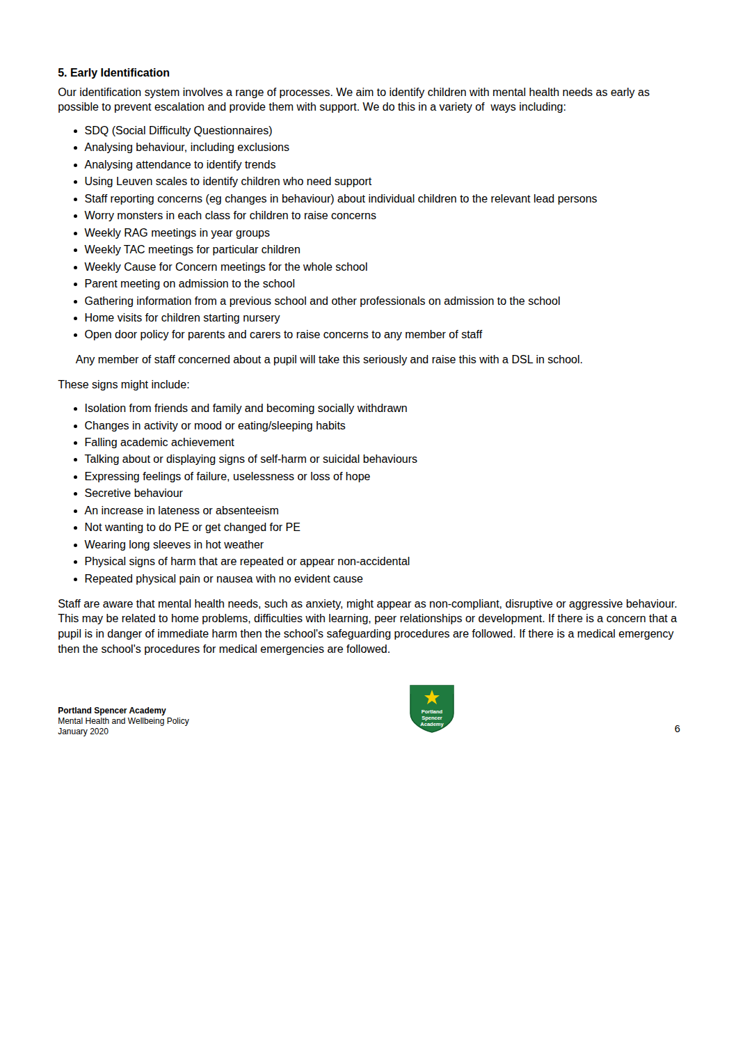5. Early Identification
Our identification system involves a range of processes. We aim to identify children with mental health needs as early as possible to prevent escalation and provide them with support. We do this in a variety of ways including:
SDQ (Social Difficulty Questionnaires)
Analysing behaviour, including exclusions
Analysing attendance to identify trends
Using Leuven scales to identify children who need support
Staff reporting concerns (eg changes in behaviour) about individual children to the relevant lead persons
Worry monsters in each class for children to raise concerns
Weekly RAG meetings in year groups
Weekly TAC meetings for particular children
Weekly Cause for Concern meetings for the whole school
Parent meeting on admission to the school
Gathering information from a previous school and other professionals on admission to the school
Home visits for children starting nursery
Open door policy for parents and carers to raise concerns to any member of staff
Any member of staff concerned about a pupil will take this seriously and raise this with a DSL in school.
These signs might include:
Isolation from friends and family and becoming socially withdrawn
Changes in activity or mood or eating/sleeping habits
Falling academic achievement
Talking about or displaying signs of self-harm or suicidal behaviours
Expressing feelings of failure, uselessness or loss of hope
Secretive behaviour
An increase in lateness or absenteeism
Not wanting to do PE or get changed for PE
Wearing long sleeves in hot weather
Physical signs of harm that are repeated or appear non-accidental
Repeated physical pain or nausea with no evident cause
Staff are aware that mental health needs, such as anxiety, might appear as non-compliant, disruptive or aggressive behaviour. This may be related to home problems, difficulties with learning, peer relationships or development. If there is a concern that a pupil is in danger of immediate harm then the school's safeguarding procedures are followed. If there is a medical emergency then the school's procedures for medical emergencies are followed.
Portland Spencer Academy
Mental Health and Wellbeing Policy
January 2020
Portland Spencer Academy
6